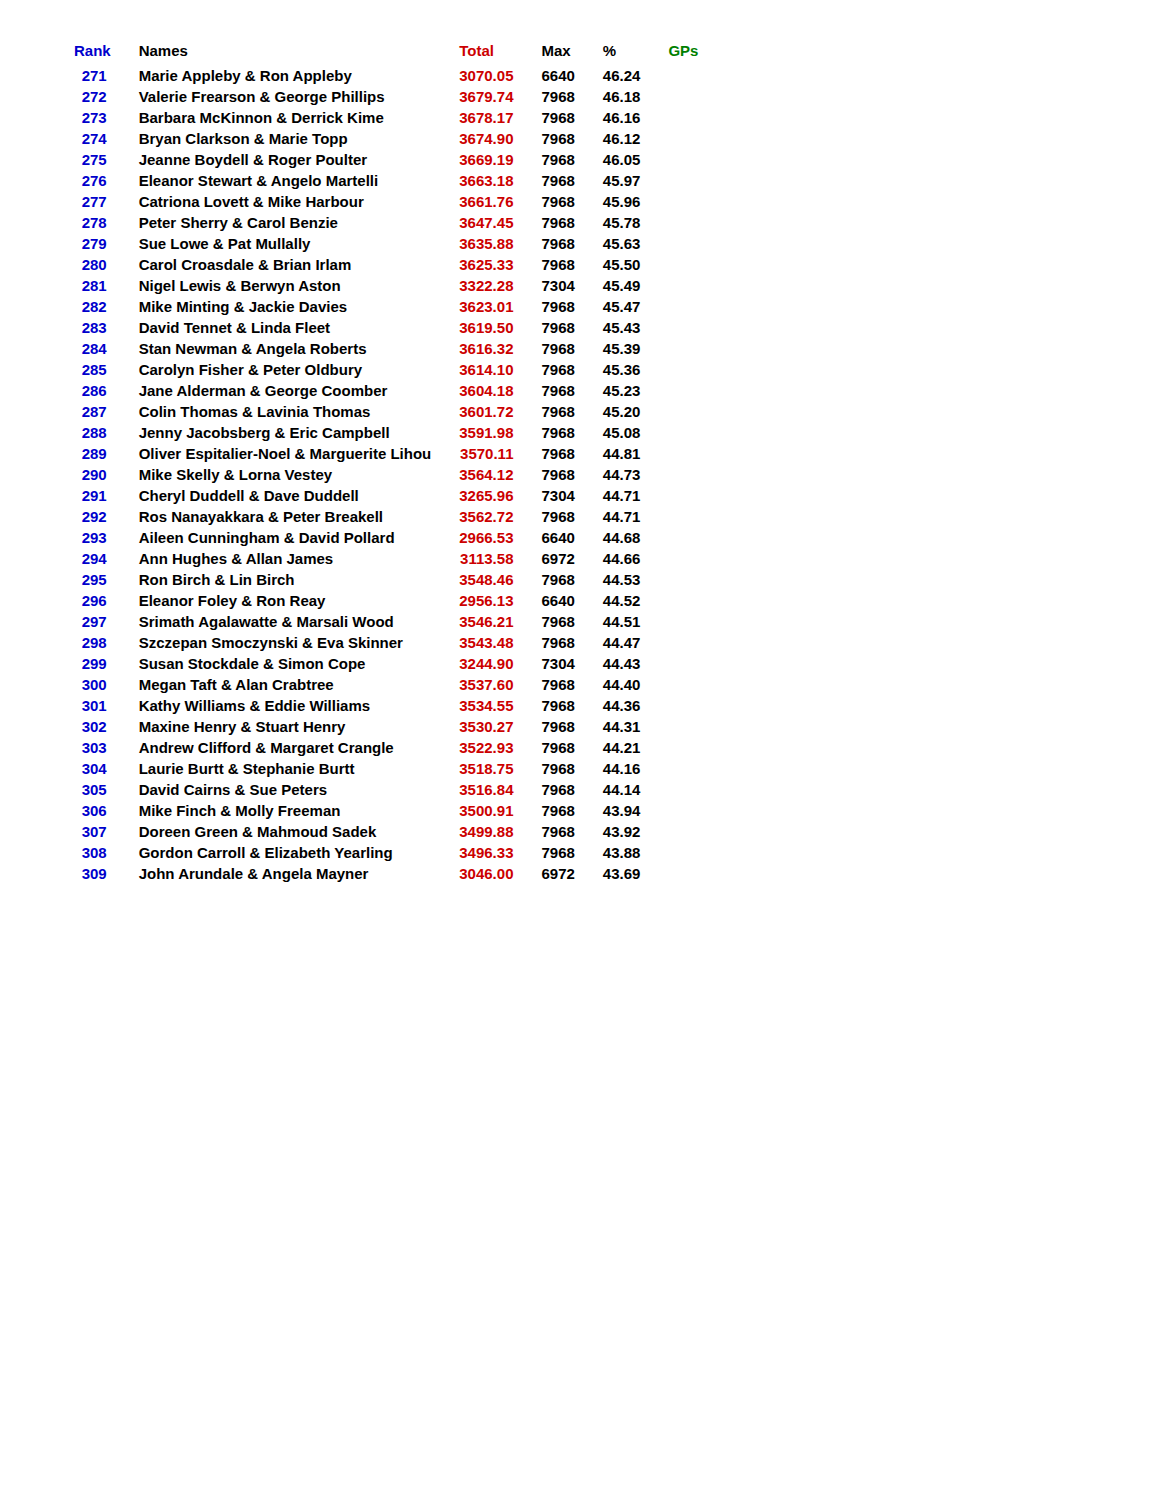| Rank | Names | Total | Max | % | GPs |
| --- | --- | --- | --- | --- | --- |
| 271 | Marie Appleby & Ron Appleby | 3070.05 | 6640 | 46.24 | |
| 272 | Valerie Frearson & George Phillips | 3679.74 | 7968 | 46.18 | |
| 273 | Barbara McKinnon & Derrick Kime | 3678.17 | 7968 | 46.16 | |
| 274 | Bryan Clarkson & Marie Topp | 3674.90 | 7968 | 46.12 | |
| 275 | Jeanne Boydell & Roger Poulter | 3669.19 | 7968 | 46.05 | |
| 276 | Eleanor Stewart & Angelo Martelli | 3663.18 | 7968 | 45.97 | |
| 277 | Catriona Lovett & Mike Harbour | 3661.76 | 7968 | 45.96 | |
| 278 | Peter Sherry & Carol Benzie | 3647.45 | 7968 | 45.78 | |
| 279 | Sue Lowe & Pat Mullally | 3635.88 | 7968 | 45.63 | |
| 280 | Carol Croasdale & Brian Irlam | 3625.33 | 7968 | 45.50 | |
| 281 | Nigel Lewis & Berwyn Aston | 3322.28 | 7304 | 45.49 | |
| 282 | Mike Minting & Jackie Davies | 3623.01 | 7968 | 45.47 | |
| 283 | David Tennet & Linda Fleet | 3619.50 | 7968 | 45.43 | |
| 284 | Stan Newman & Angela Roberts | 3616.32 | 7968 | 45.39 | |
| 285 | Carolyn Fisher & Peter Oldbury | 3614.10 | 7968 | 45.36 | |
| 286 | Jane Alderman & George Coomber | 3604.18 | 7968 | 45.23 | |
| 287 | Colin Thomas & Lavinia Thomas | 3601.72 | 7968 | 45.20 | |
| 288 | Jenny Jacobsberg & Eric Campbell | 3591.98 | 7968 | 45.08 | |
| 289 | Oliver Espitalier-Noel & Marguerite Lihou | 3570.11 | 7968 | 44.81 | |
| 290 | Mike Skelly & Lorna Vestey | 3564.12 | 7968 | 44.73 | |
| 291 | Cheryl Duddell & Dave Duddell | 3265.96 | 7304 | 44.71 | |
| 292 | Ros Nanayakkara & Peter Breakell | 3562.72 | 7968 | 44.71 | |
| 293 | Aileen Cunningham & David Pollard | 2966.53 | 6640 | 44.68 | |
| 294 | Ann Hughes & Allan James | 3113.58 | 6972 | 44.66 | |
| 295 | Ron Birch & Lin Birch | 3548.46 | 7968 | 44.53 | |
| 296 | Eleanor Foley & Ron Reay | 2956.13 | 6640 | 44.52 | |
| 297 | Srimath Agalawatte & Marsali Wood | 3546.21 | 7968 | 44.51 | |
| 298 | Szczepan Smoczynski & Eva Skinner | 3543.48 | 7968 | 44.47 | |
| 299 | Susan Stockdale & Simon Cope | 3244.90 | 7304 | 44.43 | |
| 300 | Megan Taft & Alan Crabtree | 3537.60 | 7968 | 44.40 | |
| 301 | Kathy Williams & Eddie Williams | 3534.55 | 7968 | 44.36 | |
| 302 | Maxine Henry & Stuart Henry | 3530.27 | 7968 | 44.31 | |
| 303 | Andrew Clifford & Margaret Crangle | 3522.93 | 7968 | 44.21 | |
| 304 | Laurie Burtt & Stephanie Burtt | 3518.75 | 7968 | 44.16 | |
| 305 | David Cairns & Sue Peters | 3516.84 | 7968 | 44.14 | |
| 306 | Mike Finch & Molly Freeman | 3500.91 | 7968 | 43.94 | |
| 307 | Doreen Green & Mahmoud Sadek | 3499.88 | 7968 | 43.92 | |
| 308 | Gordon Carroll & Elizabeth Yearling | 3496.33 | 7968 | 43.88 | |
| 309 | John Arundale & Angela Mayner | 3046.00 | 6972 | 43.69 | |